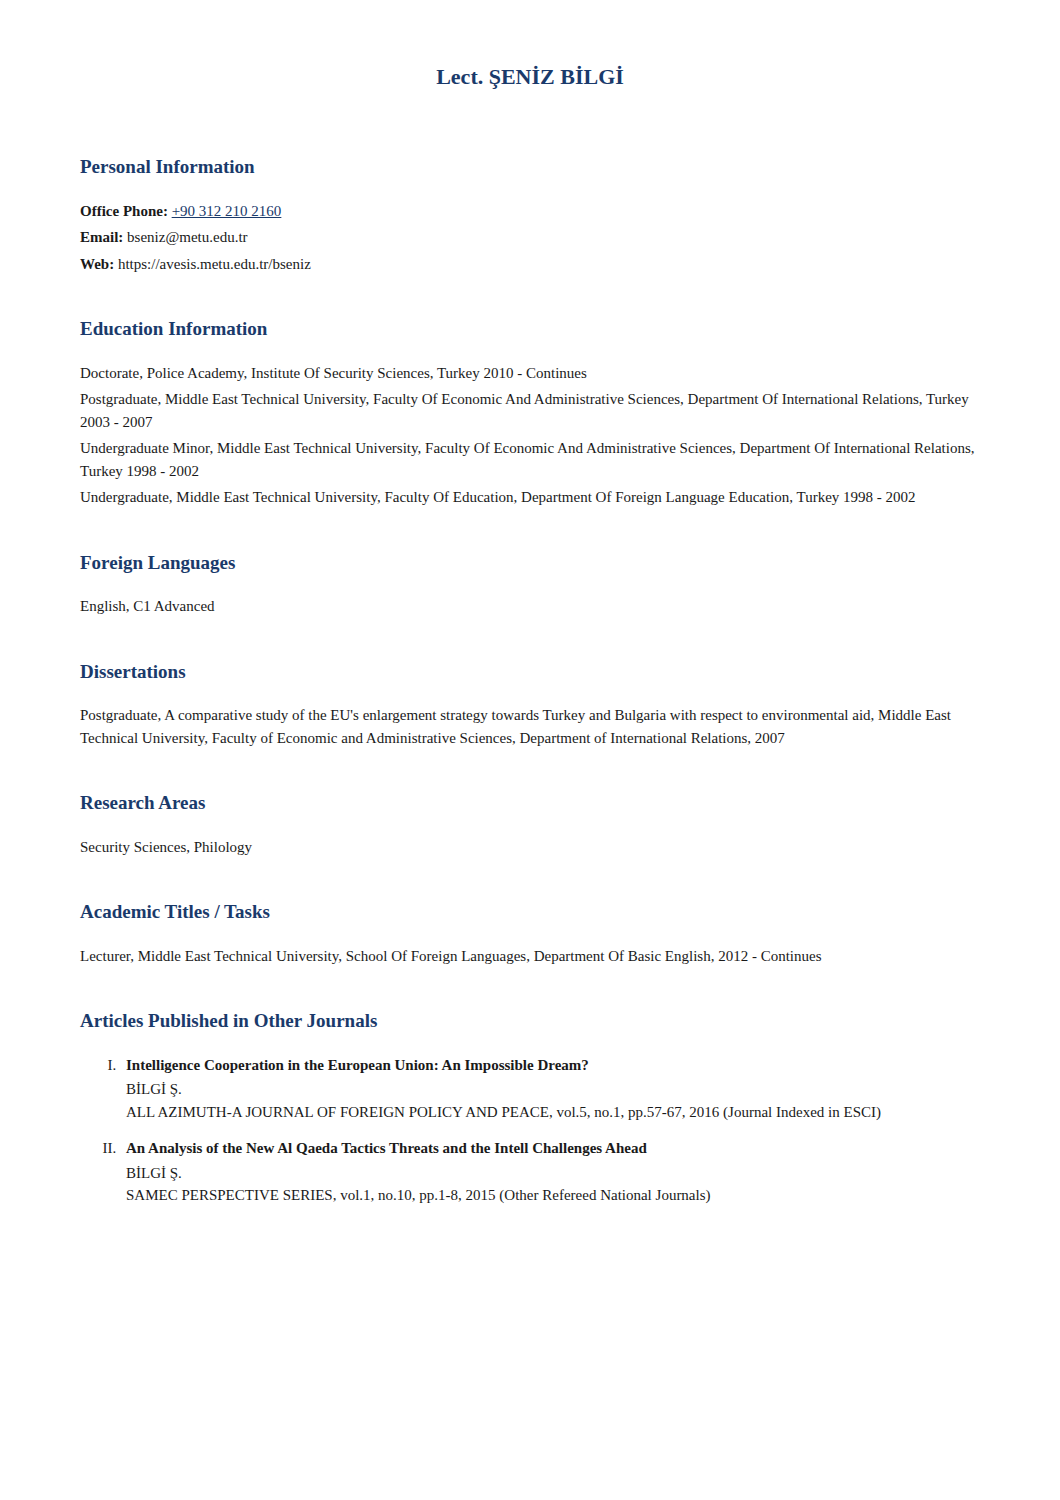Lect. ŞENİZ BİLGİ
Personal Information
Office Phone: +90 312 210 2160
Email: bseniz@metu.edu.tr
Web: https://avesis.metu.edu.tr/bseniz
Education Information
Doctorate, Police Academy, Institute Of Security Sciences, Turkey 2010 - Continues
Postgraduate, Middle East Technical University, Faculty Of Economic And Administrative Sciences, Department Of International Relations, Turkey 2003 - 2007
Undergraduate Minor, Middle East Technical University, Faculty Of Economic And Administrative Sciences, Department Of International Relations, Turkey 1998 - 2002
Undergraduate, Middle East Technical University, Faculty Of Education, Department Of Foreign Language Education, Turkey 1998 - 2002
Foreign Languages
English, C1 Advanced
Dissertations
Postgraduate, A comparative study of the EU's enlargement strategy towards Turkey and Bulgaria with respect to environmental aid, Middle East Technical University, Faculty of Economic and Administrative Sciences, Department of International Relations, 2007
Research Areas
Security Sciences, Philology
Academic Titles / Tasks
Lecturer, Middle East Technical University, School Of Foreign Languages, Department Of Basic English, 2012 - Continues
Articles Published in Other Journals
Intelligence Cooperation in the European Union: An Impossible Dream?
BİLGİ Ş.
ALL AZIMUTH-A JOURNAL OF FOREIGN POLICY AND PEACE, vol.5, no.1, pp.57-67, 2016 (Journal Indexed in ESCI)
An Analysis of the New Al Qaeda Tactics Threats and the Intell Challenges Ahead
BİLGİ Ş.
SAMEC PERSPECTIVE SERIES, vol.1, no.10, pp.1-8, 2015 (Other Refereed National Journals)